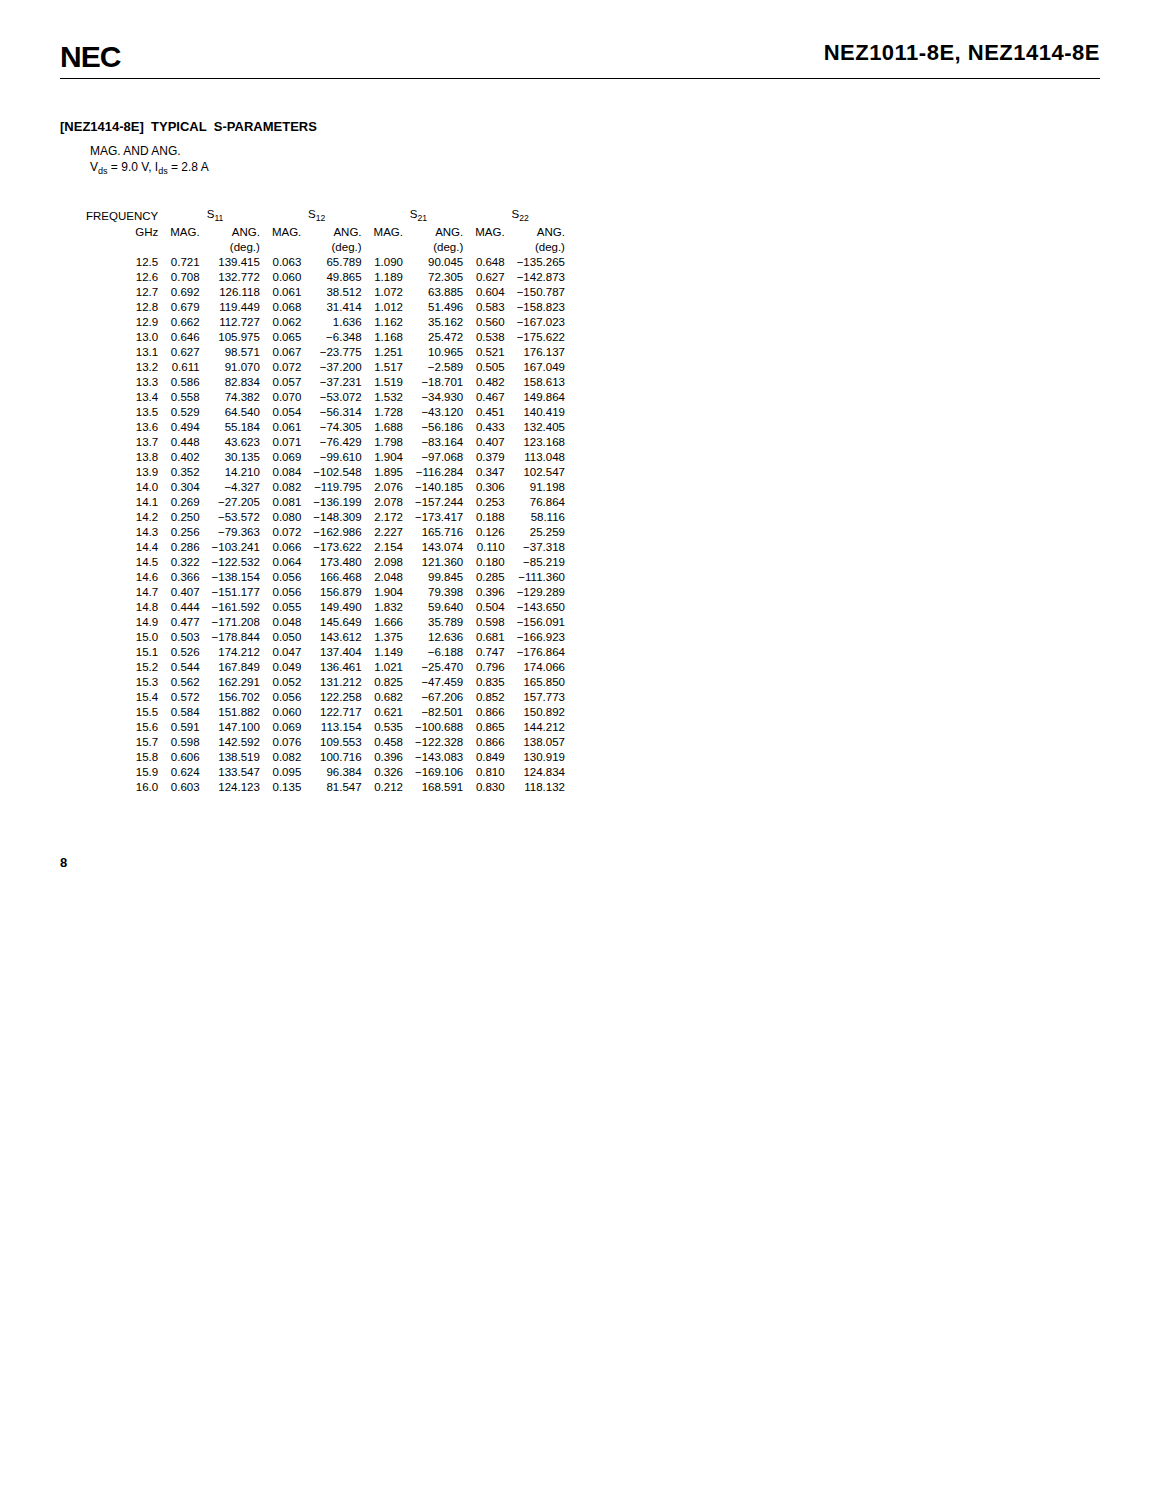NEC
NEZ1011-8E, NEZ1414-8E
[NEZ1414-8E] TYPICAL S-PARAMETERS
MAG. AND ANG.
Vds = 9.0 V, Ids = 2.8 A
| FREQUENCY | S 11 | S 12 | S 21 | S 22 |
| --- | --- | --- | --- | --- |
| GHz | MAG. | ANG. | MAG. | ANG. | MAG. | ANG. | MAG. | ANG. |
| | | (deg.) | | (deg.) | | (deg.) | | (deg.) |
| 12.5 | 0.721 | 139.415 | 0.063 | 65.789 | 1.090 | 90.045 | 0.648 | −135.265 |
| 12.6 | 0.708 | 132.772 | 0.060 | 49.865 | 1.189 | 72.305 | 0.627 | −142.873 |
| 12.7 | 0.692 | 126.118 | 0.061 | 38.512 | 1.072 | 63.885 | 0.604 | −150.787 |
| 12.8 | 0.679 | 119.449 | 0.068 | 31.414 | 1.012 | 51.496 | 0.583 | −158.823 |
| 12.9 | 0.662 | 112.727 | 0.062 | 1.636 | 1.162 | 35.162 | 0.560 | −167.023 |
| 13.0 | 0.646 | 105.975 | 0.065 | −6.348 | 1.168 | 25.472 | 0.538 | −175.622 |
| 13.1 | 0.627 | 98.571 | 0.067 | −23.775 | 1.251 | 10.965 | 0.521 | 176.137 |
| 13.2 | 0.611 | 91.070 | 0.072 | −37.200 | 1.517 | −2.589 | 0.505 | 167.049 |
| 13.3 | 0.586 | 82.834 | 0.057 | −37.231 | 1.519 | −18.701 | 0.482 | 158.613 |
| 13.4 | 0.558 | 74.382 | 0.070 | −53.072 | 1.532 | −34.930 | 0.467 | 149.864 |
| 13.5 | 0.529 | 64.540 | 0.054 | −56.314 | 1.728 | −43.120 | 0.451 | 140.419 |
| 13.6 | 0.494 | 55.184 | 0.061 | −74.305 | 1.688 | −56.186 | 0.433 | 132.405 |
| 13.7 | 0.448 | 43.623 | 0.071 | −76.429 | 1.798 | −83.164 | 0.407 | 123.168 |
| 13.8 | 0.402 | 30.135 | 0.069 | −99.610 | 1.904 | −97.068 | 0.379 | 113.048 |
| 13.9 | 0.352 | 14.210 | 0.084 | −102.548 | 1.895 | −116.284 | 0.347 | 102.547 |
| 14.0 | 0.304 | −4.327 | 0.082 | −119.795 | 2.076 | −140.185 | 0.306 | 91.198 |
| 14.1 | 0.269 | −27.205 | 0.081 | −136.199 | 2.078 | −157.244 | 0.253 | 76.864 |
| 14.2 | 0.250 | −53.572 | 0.080 | −148.309 | 2.172 | −173.417 | 0.188 | 58.116 |
| 14.3 | 0.256 | −79.363 | 0.072 | −162.986 | 2.227 | 165.716 | 0.126 | 25.259 |
| 14.4 | 0.286 | −103.241 | 0.066 | −173.622 | 2.154 | 143.074 | 0.110 | −37.318 |
| 14.5 | 0.322 | −122.532 | 0.064 | 173.480 | 2.098 | 121.360 | 0.180 | −85.219 |
| 14.6 | 0.366 | −138.154 | 0.056 | 166.468 | 2.048 | 99.845 | 0.285 | −111.360 |
| 14.7 | 0.407 | −151.177 | 0.056 | 156.879 | 1.904 | 79.398 | 0.396 | −129.289 |
| 14.8 | 0.444 | −161.592 | 0.055 | 149.490 | 1.832 | 59.640 | 0.504 | −143.650 |
| 14.9 | 0.477 | −171.208 | 0.048 | 145.649 | 1.666 | 35.789 | 0.598 | −156.091 |
| 15.0 | 0.503 | −178.844 | 0.050 | 143.612 | 1.375 | 12.636 | 0.681 | −166.923 |
| 15.1 | 0.526 | 174.212 | 0.047 | 137.404 | 1.149 | −6.188 | 0.747 | −176.864 |
| 15.2 | 0.544 | 167.849 | 0.049 | 136.461 | 1.021 | −25.470 | 0.796 | 174.066 |
| 15.3 | 0.562 | 162.291 | 0.052 | 131.212 | 0.825 | −47.459 | 0.835 | 165.850 |
| 15.4 | 0.572 | 156.702 | 0.056 | 122.258 | 0.682 | −67.206 | 0.852 | 157.773 |
| 15.5 | 0.584 | 151.882 | 0.060 | 122.717 | 0.621 | −82.501 | 0.866 | 150.892 |
| 15.6 | 0.591 | 147.100 | 0.069 | 113.154 | 0.535 | −100.688 | 0.865 | 144.212 |
| 15.7 | 0.598 | 142.592 | 0.076 | 109.553 | 0.458 | −122.328 | 0.866 | 138.057 |
| 15.8 | 0.606 | 138.519 | 0.082 | 100.716 | 0.396 | −143.083 | 0.849 | 130.919 |
| 15.9 | 0.624 | 133.547 | 0.095 | 96.384 | 0.326 | −169.106 | 0.810 | 124.834 |
| 16.0 | 0.603 | 124.123 | 0.135 | 81.547 | 0.212 | 168.591 | 0.830 | 118.132 |
8